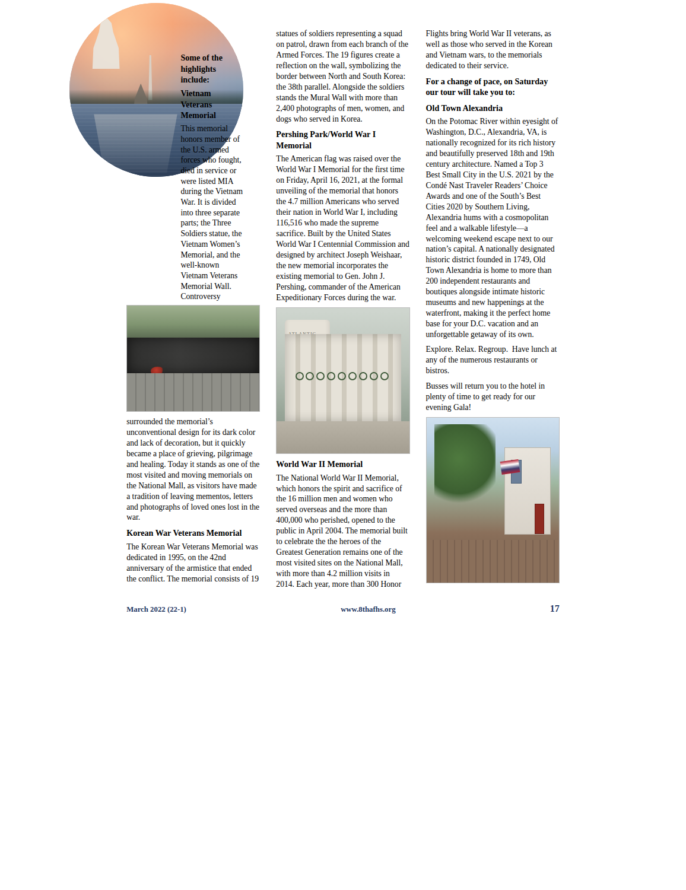Some of the highlights include:
Vietnam Veterans Memorial
This memorial honors member of the U.S. armed forces who fought, died in service or were listed MIA during the Vietnam War. It is divided into three separate parts; the Three Soldiers statue, the Vietnam Women’s Memorial, and the well-known Vietnam Veterans Memorial Wall. Controversy
surrounded the memorial’s unconventional design for its dark color and lack of decoration, but it quickly became a place of grieving, pilgrimage and healing. Today it stands as one of the most visited and moving memorials on the National Mall, as visitors have made a tradition of leaving mementos, letters and photographs of loved ones lost in the war.
Korean War Veterans Memorial
The Korean War Veterans Memorial was dedicated in 1995, on the 42nd anniversary of the armistice that ended the conflict. The memorial consists of 19 statues of soldiers representing a squad on patrol, drawn from each branch of the Armed Forces. The 19 figures create a reflection on the wall, symbolizing the border between North and South Korea: the 38th parallel. Alongside the soldiers stands the Mural Wall with more than 2,400 photographs of men, women, and dogs who served in Korea.
Pershing Park/World War I Memorial
The American flag was raised over the World War I Memorial for the first time on Friday, April 16, 2021, at the formal unveiling of the memorial that honors the 4.7 million Americans who served their nation in World War I, including 116,516 who made the supreme sacrifice. Built by the United States World War I Centennial Commission and designed by architect Joseph Weishaar, the new memorial incorporates the existing memorial to Gen. John J. Pershing, commander of the American Expeditionary Forces during the war.
World War II Memorial
The National World War II Memorial, which honors the spirit and sacrifice of the 16 million men and women who served overseas and the more than 400,000 who perished, opened to the public in April 2004. The memorial built to celebrate the the heroes of the Greatest Generation remains one of the most visited sites on the National Mall, with more than 4.2 million visits in 2014. Each year, more than 300 Honor Flights bring World War II veterans, as well as those who served in the Korean and Vietnam wars, to the memorials dedicated to their service.
For a change of pace, on Saturday our tour will take you to:
Old Town Alexandria
On the Potomac River within eyesight of Washington, D.C., Alexandria, VA, is nationally recognized for its rich history and beautifully preserved 18th and 19th century architecture. Named a Top 3 Best Small City in the U.S. 2021 by the Condé Nast Traveler Readers’ Choice Awards and one of the South’s Best Cities 2020 by Southern Living, Alexandria hums with a cosmopolitan feel and a walkable lifestyle—a welcoming weekend escape next to our nation’s capital. A nationally designated historic district founded in 1749, Old Town Alexandria is home to more than 200 independent restaurants and boutiques alongside intimate historic museums and new happenings at the waterfront, making it the perfect home base for your D.C. vacation and an unforgettable getaway of its own.
Explore. Relax. Regroup. Have lunch at any of the numerous restaurants or bistros.
Busses will return you to the hotel in plenty of time to get ready for our evening Gala!
March 2022 (22-1)
www.8thafhs.org
17